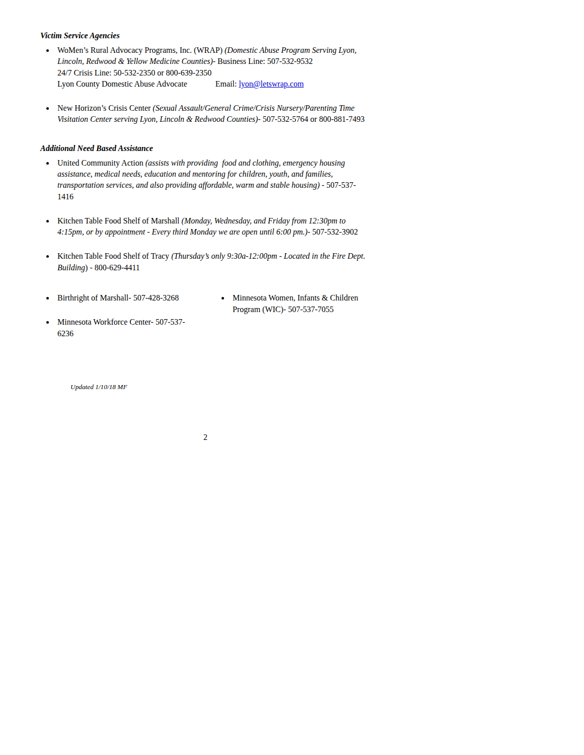Victim Service Agencies
WoMen’s Rural Advocacy Programs, Inc. (WRAP) (Domestic Abuse Program Serving Lyon, Lincoln, Redwood & Yellow Medicine Counties)- Business Line: 507-532-9532
24/7 Crisis Line: 50-532-2350 or 800-639-2350
Lyon County Domestic Abuse Advocate Email: lyon@letswrap.com
New Horizon’s Crisis Center (Sexual Assault/General Crime/Crisis Nursery/Parenting Time Visitation Center serving Lyon, Lincoln & Redwood Counties)- 507-532-5764 or 800-881-7493
Additional Need Based Assistance
United Community Action (assists with providing food and clothing, emergency housing assistance, medical needs, education and mentoring for children, youth, and families, transportation services, and also providing affordable, warm and stable housing) - 507-537-1416
Kitchen Table Food Shelf of Marshall (Monday, Wednesday, and Friday from 12:30pm to 4:15pm, or by appointment - Every third Monday we are open until 6:00 pm.)- 507-532-3902
Kitchen Table Food Shelf of Tracy (Thursday’s only 9:30a-12:00pm - Located in the Fire Dept. Building) - 800-629-4411
Birthright of Marshall- 507-428-3268
Minnesota Workforce Center- 507-537-6236
Minnesota Women, Infants & Children Program (WIC)- 507-537-7055
Updated 1/10/18 MF
2